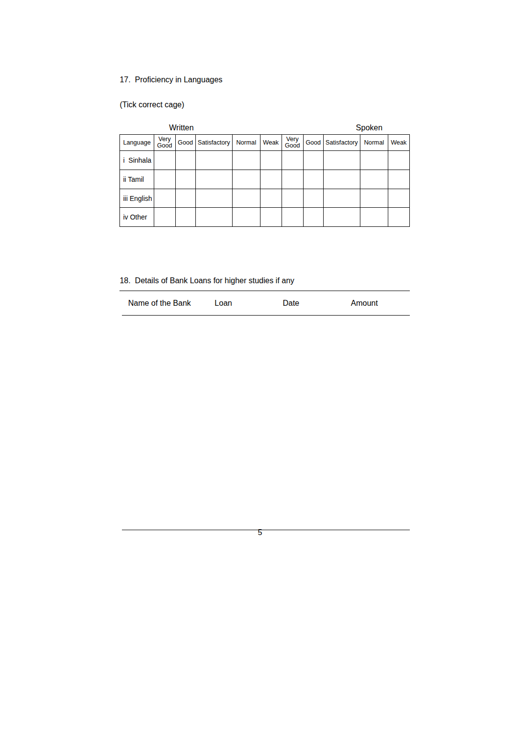17. Proficiency in Languages
(Tick correct cage)
Written Spoken
| Language | Very Good | Good | Satisfactory | Normal | Weak | Very Good | Good | Satisfactory | Normal | Weak |
| --- | --- | --- | --- | --- | --- | --- | --- | --- | --- | --- |
| i Sinhala | | | | | | | | | | |
| ii Tamil | | | | | | | | | | |
| iii English | | | | | | | | | | |
| iv Other | | | | | | | | | | |
18. Details of Bank Loans for higher studies if any
Name of the Bank Loan Date Amount
5